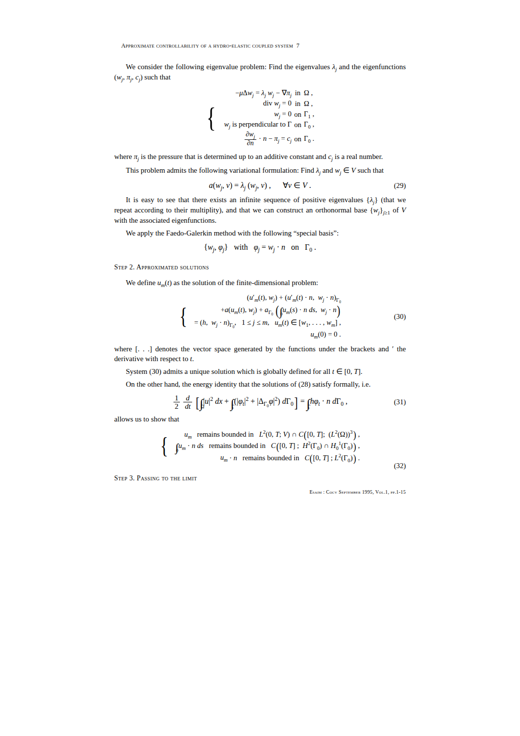Approximate controllability of a hydro-elastic coupled system 7
We consider the following eigenvalue problem: Find the eigenvalues λj and the eigenfunctions (wj, πj, cj) such that
{
| − μ Δ w j = λ j w j − ∇ π j | in | Ω , |
| div w j = 0 | in | Ω , |
| w j = 0 | on | Γ 1 , |
| w j is perpendicular to Γ | on | Γ 0 , |
| ∂ w j ∂ n · n − π j = c j | on | Γ 0 . |
where πj is the pressure that is determined up to an additive constant and cj is a real number.
This problem admits the following variational formulation: Find λj and wj ∈ V such that
a(wj, v) = λj (wj, v) , ∀v ∈ V . (29)
It is easy to see that there exists an infinite sequence of positive eigenvalues {λj} (that we repeat according to their multiplity), and that we can construct an orthonormal base {wj}j≥1 of V with the associated eigenfunctions.
We apply the Faedo-Galerkin method with the following “special basis”:
{wj, φj} with φj = wj · n on Γ0 .
Step 2. Approximated solutions
We define um(t) as the solution of the finite-dimensional problem:
{
| ( u ′ m ( t ), w j ) + ( u ′ m ( t ) · n , w j · n ) Γ 0 |
| + a ( u m ( t ), w j ) + a Γ 0 ( ∫ 0 t u m ( s ) · n ds , w j · n ) |
| = ( h , w j · n ) Γ 0 , 1 ≤ j ≤ m , u m ( t ) ∈ [ w 1 , . . . , w m ] , |
| u m (0) = 0 . |
(30)
where [. . .] denotes the vector space generated by the functions under the brackets and ′ the derivative with respect to t.
System (30) admits a unique solution which is globally defined for all t ∈ [0, T].
On the other hand, the energy identity that the solutions of (28) satisfy formally, i.e.
12 ddt [∫Ω|u|2 dx + ∫Γ0(|φt|2 + |ΔΓ0φ|2) d Γ0] = ∫Γ0 hφt · n d Γ0 , (31)
allows us to show that
{
| u m remains bounded in L 2 (0, T ; V ) ∩ C ( [0, T ]; ( L 2 (Ω)) 3 ) , |
| ∫ 0 t u m · n ds remains bounded in C ( [0, T ] ; H 2 (Γ 0 ) ∩ H 0 1 (Γ 0 ) ) , |
| u m · n remains bounded in C ( [0, T ] ; L 2 (Γ 0 ) ) . |
(32)
Step 3. Passing to the limit
Esaim : Cocv September 1995, Vol.1, pp.1-15